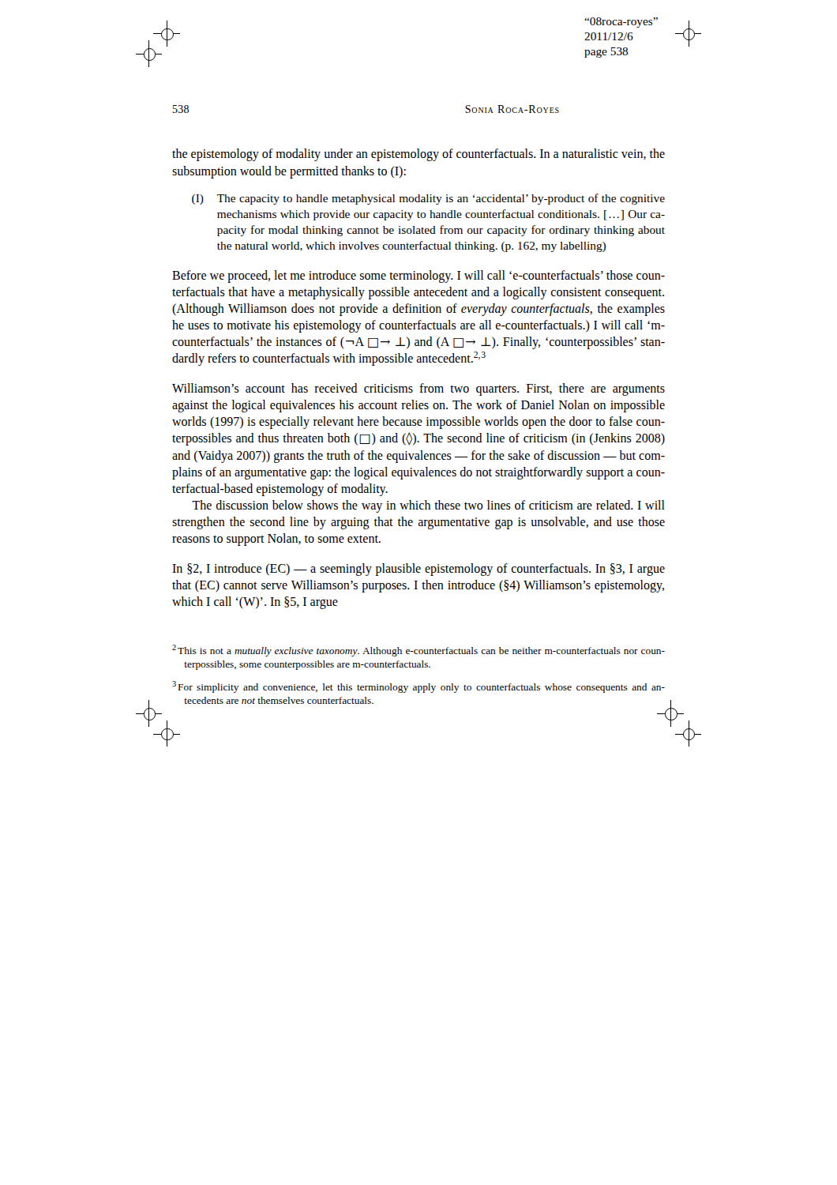“08roca-royes”
2011/12/6
page 538
538 Sonia Roca-Royes
the epistemology of modality under an epistemology of counterfactuals. In a naturalistic vein, the subsumption would be permitted thanks to (I):
(I) The capacity to handle metaphysical modality is an ‘accidental’ by-product of the cognitive mechanisms which provide our capacity to handle counterfactual conditionals. [ . . . ] Our capacity for modal thinking cannot be isolated from our capacity for ordinary thinking about the natural world, which involves counterfactual thinking. (p. 162, my labelling)
Before we proceed, let me introduce some terminology. I will call ‘e-counterfactuals’ those counterfactuals that have a metaphysically possible antecedent and a logically consistent consequent. (Although Williamson does not provide a definition of everyday counterfactuals, the examples he uses to motivate his epistemology of counterfactuals are all e-counterfactuals.) I will call ‘m-counterfactuals’ the instances of (¬A □→ ⊥) and (A □→ ⊥). Finally, ‘counterpossibles’ standardly refers to counterfactuals with impossible antecedent.2, 3
Williamson’s account has received criticisms from two quarters. First, there are arguments against the logical equivalences his account relies on. The work of Daniel Nolan on impossible worlds (1997) is especially relevant here because impossible worlds open the door to false counterpossibles and thus threaten both (□) and (◊). The second line of criticism (in (Jenkins 2008) and (Vaidya 2007)) grants the truth of the equivalences — for the sake of discussion — but complains of an argumentative gap: the logical equivalences do not straightforwardly support a counterfactual-based epistemology of modality.
The discussion below shows the way in which these two lines of criticism are related. I will strengthen the second line by arguing that the argumentative gap is unsolvable, and use those reasons to support Nolan, to some extent.
In §2, I introduce (EC) — a seemingly plausible epistemology of counterfactuals. In §3, I argue that (EC) cannot serve Williamson’s purposes. I then introduce (§4) Williamson’s epistemology, which I call ‘(W)’. In §5, I argue
2This is not a mutually exclusive taxonomy. Although e-counterfactuals can be neither m-counterfactuals nor counterpossibles, some counterpossibles are m-counterfactuals.
3For simplicity and convenience, let this terminology apply only to counterfactuals whose consequents and antecedents are not themselves counterfactuals.